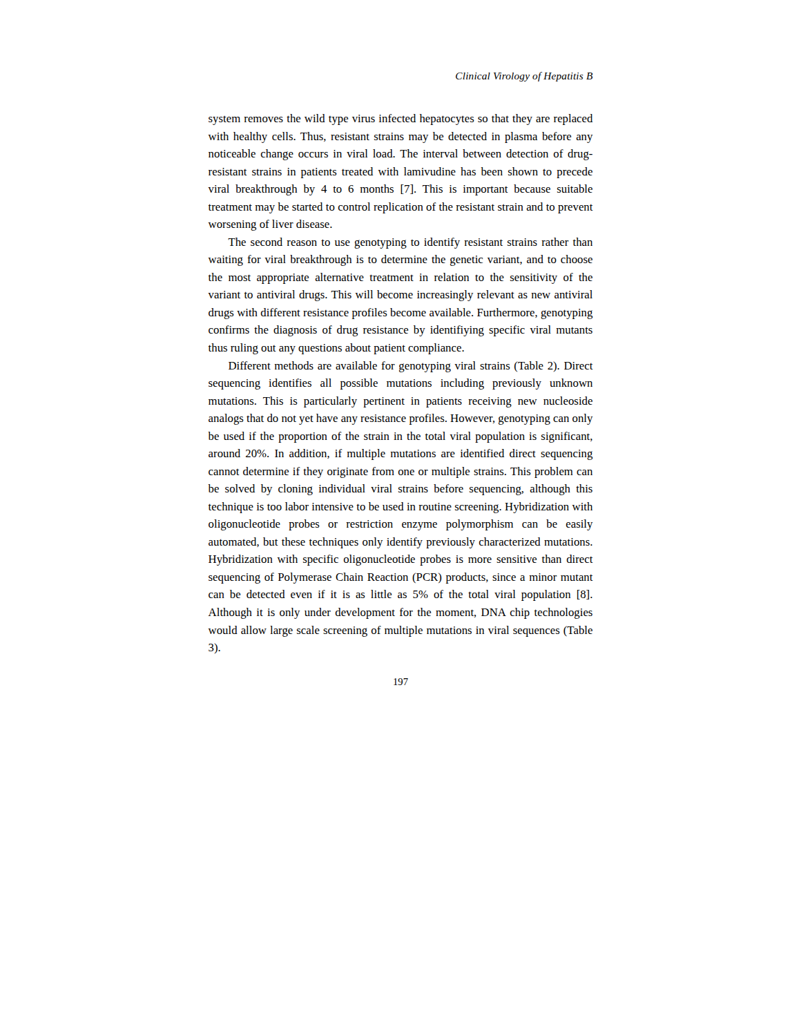Clinical Virology of Hepatitis B
system removes the wild type virus infected hepatocytes so that they are replaced with healthy cells. Thus, resistant strains may be detected in plasma before any noticeable change occurs in viral load. The interval between detection of drug-resistant strains in patients treated with lamivudine has been shown to precede viral breakthrough by 4 to 6 months [7]. This is important because suitable treatment may be started to control replication of the resistant strain and to prevent worsening of liver disease.
The second reason to use genotyping to identify resistant strains rather than waiting for viral breakthrough is to determine the genetic variant, and to choose the most appropriate alternative treatment in relation to the sensitivity of the variant to antiviral drugs. This will become increasingly relevant as new antiviral drugs with different resistance profiles become available. Furthermore, genotyping confirms the diagnosis of drug resistance by identifiying specific viral mutants thus ruling out any questions about patient compliance.
Different methods are available for genotyping viral strains (Table 2). Direct sequencing identifies all possible mutations including previously unknown mutations. This is particularly pertinent in patients receiving new nucleoside analogs that do not yet have any resistance profiles. However, genotyping can only be used if the proportion of the strain in the total viral population is significant, around 20%. In addition, if multiple mutations are identified direct sequencing cannot determine if they originate from one or multiple strains. This problem can be solved by cloning individual viral strains before sequencing, although this technique is too labor intensive to be used in routine screening. Hybridization with oligonucleotide probes or restriction enzyme polymorphism can be easily automated, but these techniques only identify previously characterized mutations. Hybridization with specific oligonucleotide probes is more sensitive than direct sequencing of Polymerase Chain Reaction (PCR) products, since a minor mutant can be detected even if it is as little as 5% of the total viral population [8]. Although it is only under development for the moment, DNA chip technologies would allow large scale screening of multiple mutations in viral sequences (Table 3).
197